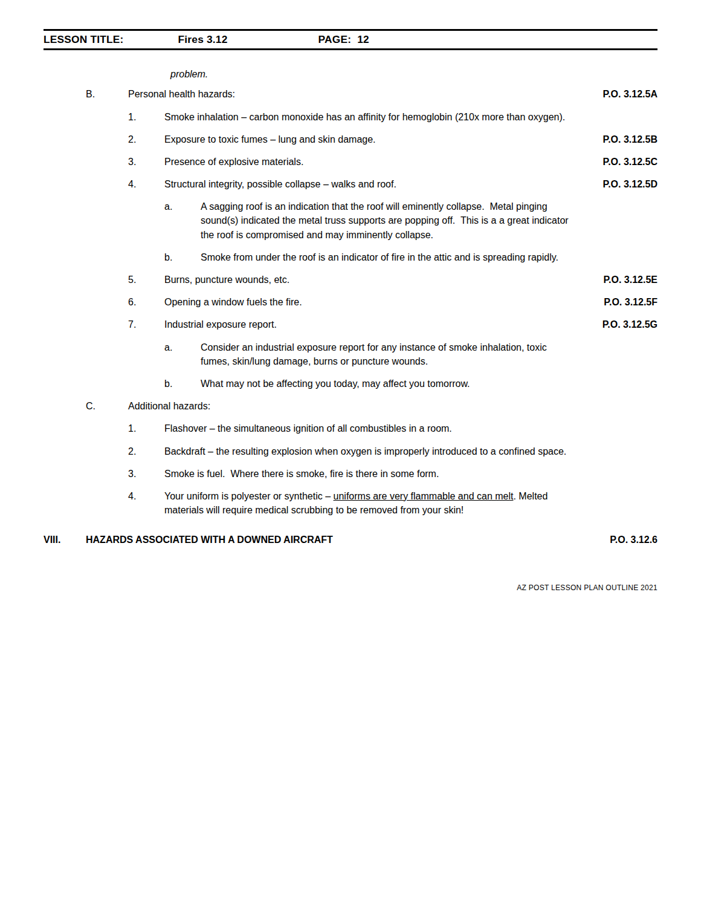LESSON TITLE: Fires 3.12 PAGE: 12
problem.
B.
Personal health hazards:
P.O. 3.12.5A
1.
Smoke inhalation – carbon monoxide has an affinity for hemoglobin (210x more than oxygen).
2.
Exposure to toxic fumes – lung and skin damage.
P.O. 3.12.5B
3.
Presence of explosive materials.
P.O. 3.12.5C
4.
Structural integrity, possible collapse – walks and roof.
P.O. 3.12.5D
a.
A sagging roof is an indication that the roof will eminently collapse. Metal pinging sound(s) indicated the metal truss supports are popping off. This is a a great indicator the roof is compromised and may imminently collapse.
b.
Smoke from under the roof is an indicator of fire in the attic and is spreading rapidly.
5.
Burns, puncture wounds, etc.
P.O. 3.12.5E
6.
Opening a window fuels the fire.
P.O. 3.12.5F
7.
Industrial exposure report.
P.O. 3.12.5G
a.
Consider an industrial exposure report for any instance of smoke inhalation, toxic fumes, skin/lung damage, burns or puncture wounds.
b.
What may not be affecting you today, may affect you tomorrow.
C.
Additional hazards:
1.
Flashover – the simultaneous ignition of all combustibles in a room.
2.
Backdraft – the resulting explosion when oxygen is improperly introduced to a confined space.
3.
Smoke is fuel. Where there is smoke, fire is there in some form.
4.
Your uniform is polyester or synthetic – uniforms are very flammable and can melt. Melted materials will require medical scrubbing to be removed from your skin!
VIII.
HAZARDS ASSOCIATED WITH A DOWNED AIRCRAFT
P.O. 3.12.6
AZ POST LESSON PLAN OUTLINE 2021